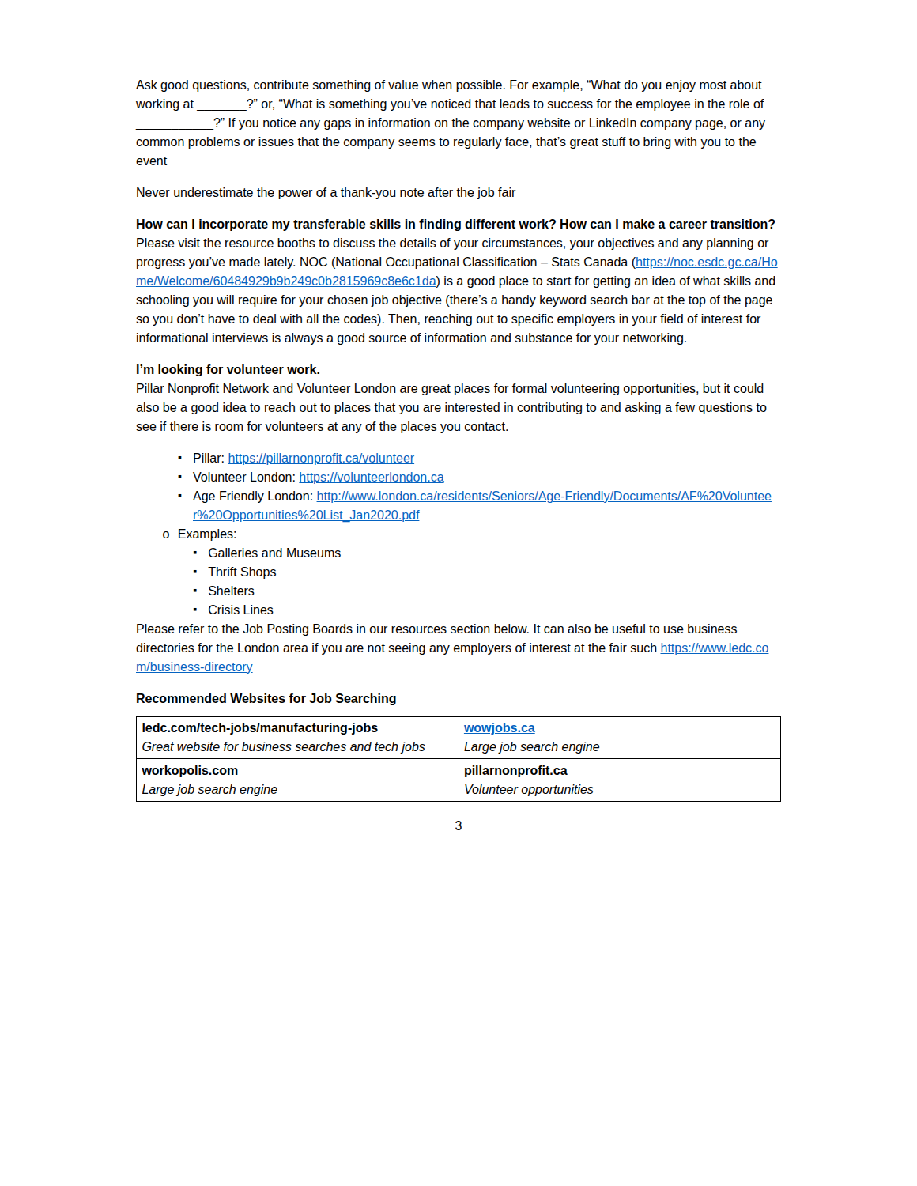Ask good questions, contribute something of value when possible. For example, “What do you enjoy most about working at _______?” or, “What is something you’ve noticed that leads to success for the employee in the role of ___________?” If you notice any gaps in information on the company website or LinkedIn company page, or any common problems or issues that the company seems to regularly face, that’s great stuff to bring with you to the event
Never underestimate the power of a thank-you note after the job fair
How can I incorporate my transferable skills in finding different work? How can I make a career transition?
Please visit the resource booths to discuss the details of your circumstances, your objectives and any planning or progress you’ve made lately. NOC (National Occupational Classification – Stats Canada (https://noc.esdc.gc.ca/Home/Welcome/60484929b9b249c0b2815969c8e6c1da) is a good place to start for getting an idea of what skills and schooling you will require for your chosen job objective (there’s a handy keyword search bar at the top of the page so you don’t have to deal with all the codes). Then, reaching out to specific employers in your field of interest for informational interviews is always a good source of information and substance for your networking.
I’m looking for volunteer work.
Pillar Nonprofit Network and Volunteer London are great places for formal volunteering opportunities, but it could also be a good idea to reach out to places that you are interested in contributing to and asking a few questions to see if there is room for volunteers at any of the places you contact.
Pillar: https://pillarnonprofit.ca/volunteer
Volunteer London: https://volunteerlondon.ca
Age Friendly London: http://www.london.ca/residents/Seniors/Age-Friendly/Documents/AF%20Volunteer%20Opportunities%20List_Jan2020.pdf
Examples:
Galleries and Museums
Thrift Shops
Shelters
Crisis Lines
Please refer to the Job Posting Boards in our resources section below. It can also be useful to use business directories for the London area if you are not seeing any employers of interest at the fair such https://www.ledc.com/business-directory
Recommended Websites for Job Searching
| ledc.com/tech-jobs/manufacturing-jobs Great website for business searches and tech jobs | wowjobs.ca Large job search engine |
| workopolis.com Large job search engine | pillarnonprofit.ca Volunteer opportunities |
3